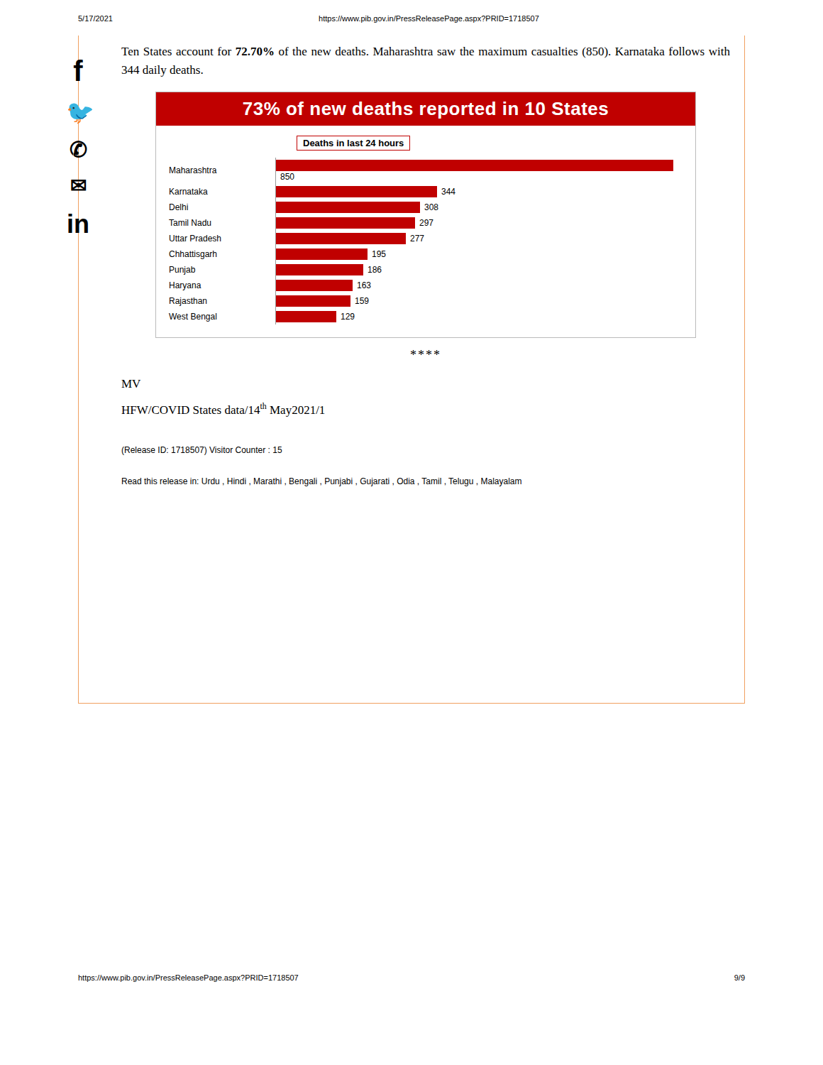5/17/2021
https://www.pib.gov.in/PressReleasePage.aspx?PRID=1718507
f 🐦 ✆ ✉ in
Ten States account for 72.70% of the new deaths. Maharashtra saw the maximum casualties (850). Karnataka follows with 344 daily deaths.
73% of new deaths reported in 10 States
Deaths in last 24 hours
| Maharashtra | 850 |
| Karnataka | 344 |
| Delhi | 308 |
| Tamil Nadu | 297 |
| Uttar Pradesh | 277 |
| Chhattisgarh | 195 |
| Punjab | 186 |
| Haryana | 163 |
| Rajasthan | 159 |
| West Bengal | 129 |
****
MV
HFW/COVID States data/14th May2021/1
(Release ID: 1718507) Visitor Counter : 15
Read this release in: Urdu , Hindi , Marathi , Bengali , Punjabi , Gujarati , Odia , Tamil , Telugu , Malayalam
https://www.pib.gov.in/PressReleasePage.aspx?PRID=1718507
9/9